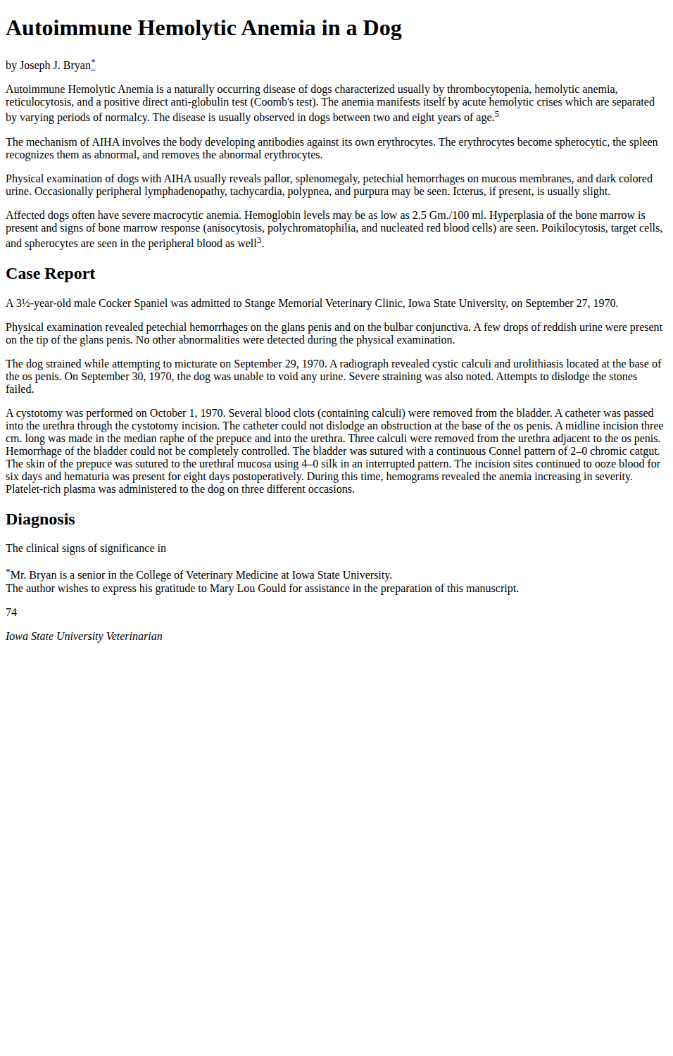Autoimmune Hemolytic Anemia in a Dog
by Joseph J. Bryan*
Autoimmune Hemolytic Anemia is a naturally occurring disease of dogs characterized usually by thrombocytopenia, hemolytic anemia, reticulocytosis, and a positive direct anti-globulin test (Coomb's test). The anemia manifests itself by acute hemolytic crises which are separated by varying periods of normalcy. The disease is usually observed in dogs between two and eight years of age.5
The mechanism of AIHA involves the body developing antibodies against its own erythrocytes. The erythrocytes become spherocytic, the spleen recognizes them as abnormal, and removes the abnormal erythrocytes.
Physical examination of dogs with AIHA usually reveals pallor, splenomegaly, petechial hemorrhages on mucous membranes, and dark colored urine. Occasionally peripheral lymphadenopathy, tachycardia, polypnea, and purpura may be seen. Icterus, if present, is usually slight.
Affected dogs often have severe macrocytic anemia. Hemoglobin levels may be as low as 2.5 Gm./100 ml. Hyperplasia of the bone marrow is present and signs of bone marrow response (anisocytosis, polychromatophilia, and nucleated red blood cells) are seen. Poikilocytosis, target cells, and spherocytes are seen in the peripheral blood as well3.
Case Report
A 3½-year-old male Cocker Spaniel was admitted to Stange Memorial Veterinary Clinic, Iowa State University, on September 27, 1970.
Physical examination revealed petechial hemorrhages on the glans penis and on the bulbar conjunctiva. A few drops of reddish urine were present on the tip of the glans penis. No other abnormalities were detected during the physical examination.
The dog strained while attempting to micturate on September 29, 1970. A radiograph revealed cystic calculi and urolithiasis located at the base of the os penis. On September 30, 1970, the dog was unable to void any urine. Severe straining was also noted. Attempts to dislodge the stones failed.
A cystotomy was performed on October 1, 1970. Several blood clots (containing calculi) were removed from the bladder. A catheter was passed into the urethra through the cystotomy incision. The catheter could not dislodge an obstruction at the base of the os penis. A midline incision three cm. long was made in the median raphe of the prepuce and into the urethra. Three calculi were removed from the urethra adjacent to the os penis. Hemorrhage of the bladder could not be completely controlled. The bladder was sutured with a continuous Connel pattern of 2–0 chromic catgut. The skin of the prepuce was sutured to the urethral mucosa using 4–0 silk in an interrupted pattern. The incision sites continued to ooze blood for six days and hematuria was present for eight days postoperatively. During this time, hemograms revealed the anemia increasing in severity. Platelet-rich plasma was administered to the dog on three different occasions.
Diagnosis
The clinical signs of significance in
*Mr. Bryan is a senior in the College of Veterinary Medicine at Iowa State University.
The author wishes to express his gratitude to Mary Lou Gould for assistance in the preparation of this manuscript.
74
Iowa State University Veterinarian